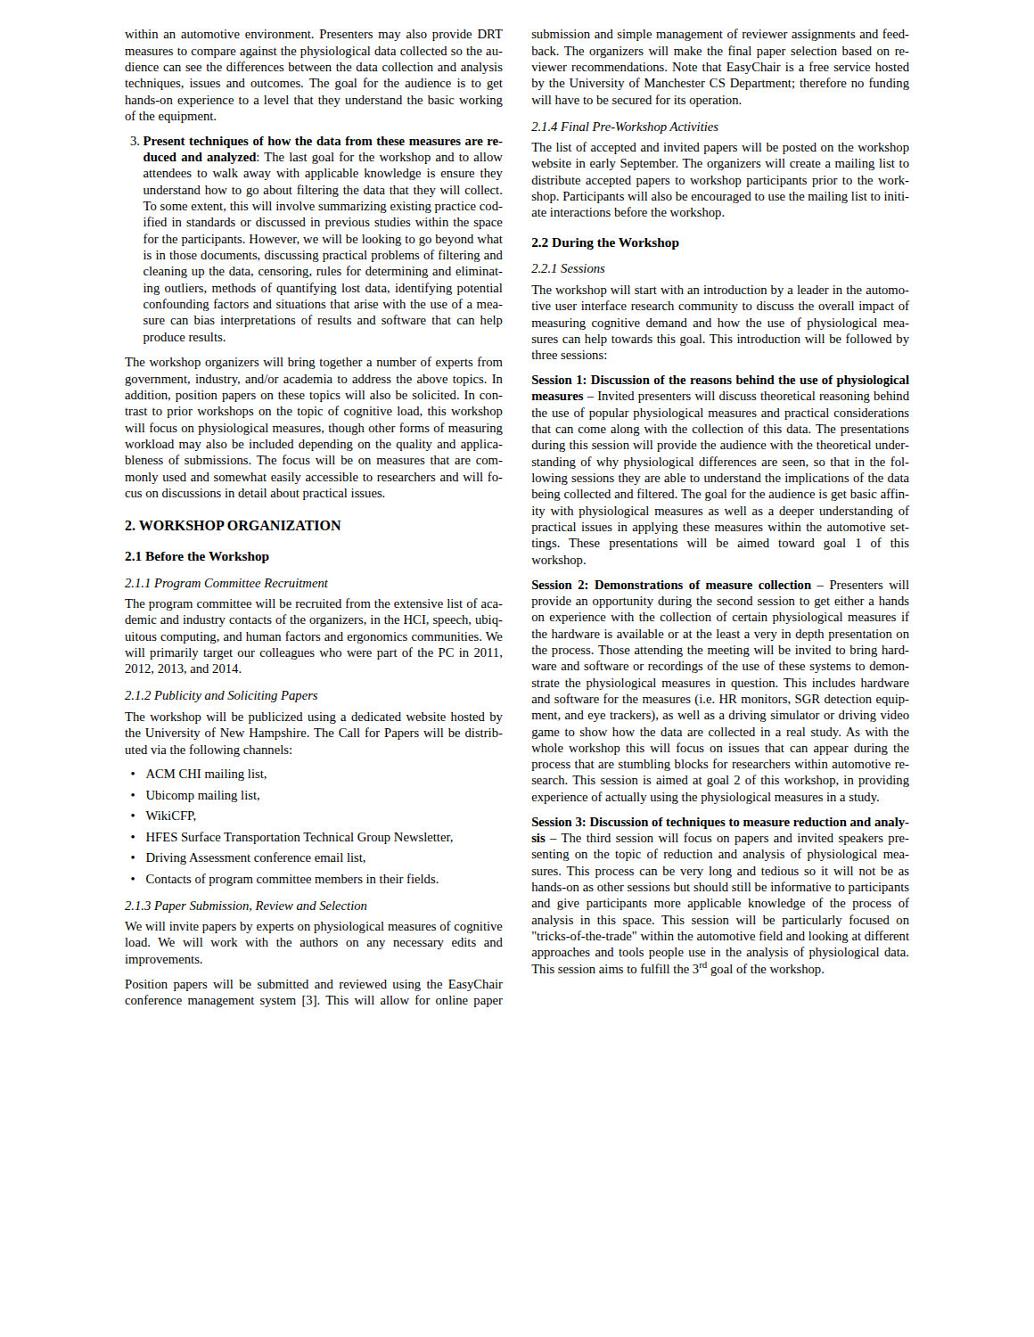within an automotive environment. Presenters may also provide DRT measures to compare against the physiological data collected so the audience can see the differences between the data collection and analysis techniques, issues and outcomes. The goal for the audience is to get hands-on experience to a level that they understand the basic working of the equipment.
Present techniques of how the data from these measures are reduced and analyzed: The last goal for the workshop and to allow attendees to walk away with applicable knowledge is ensure they understand how to go about filtering the data that they will collect. To some extent, this will involve summarizing existing practice codified in standards or discussed in previous studies within the space for the participants. However, we will be looking to go beyond what is in those documents, discussing practical problems of filtering and cleaning up the data, censoring, rules for determining and eliminating outliers, methods of quantifying lost data, identifying potential confounding factors and situations that arise with the use of a measure can bias interpretations of results and software that can help produce results.
The workshop organizers will bring together a number of experts from government, industry, and/or academia to address the above topics. In addition, position papers on these topics will also be solicited. In contrast to prior workshops on the topic of cognitive load, this workshop will focus on physiological measures, though other forms of measuring workload may also be included depending on the quality and applicableness of submissions. The focus will be on measures that are commonly used and somewhat easily accessible to researchers and will focus on discussions in detail about practical issues.
2. WORKSHOP ORGANIZATION
2.1 Before the Workshop
2.1.1 Program Committee Recruitment
The program committee will be recruited from the extensive list of academic and industry contacts of the organizers, in the HCI, speech, ubiquitous computing, and human factors and ergonomics communities. We will primarily target our colleagues who were part of the PC in 2011, 2012, 2013, and 2014.
2.1.2 Publicity and Soliciting Papers
The workshop will be publicized using a dedicated website hosted by the University of New Hampshire. The Call for Papers will be distributed via the following channels:
ACM CHI mailing list,
Ubicomp mailing list,
WikiCFP,
HFES Surface Transportation Technical Group Newsletter,
Driving Assessment conference email list,
Contacts of program committee members in their fields.
2.1.3 Paper Submission, Review and Selection
We will invite papers by experts on physiological measures of cognitive load. We will work with the authors on any necessary edits and improvements.
Position papers will be submitted and reviewed using the EasyChair conference management system [3]. This will allow for online paper submission and simple management of reviewer assignments and feedback. The organizers will make the final paper selection based on reviewer recommendations. Note that EasyChair is a free service hosted by the University of Manchester CS Department; therefore no funding will have to be secured for its operation.
2.1.4 Final Pre-Workshop Activities
The list of accepted and invited papers will be posted on the workshop website in early September. The organizers will create a mailing list to distribute accepted papers to workshop participants prior to the workshop. Participants will also be encouraged to use the mailing list to initiate interactions before the workshop.
2.2 During the Workshop
2.2.1 Sessions
The workshop will start with an introduction by a leader in the automotive user interface research community to discuss the overall impact of measuring cognitive demand and how the use of physiological measures can help towards this goal. This introduction will be followed by three sessions:
Session 1: Discussion of the reasons behind the use of physiological measures – Invited presenters will discuss theoretical reasoning behind the use of popular physiological measures and practical considerations that can come along with the collection of this data. The presentations during this session will provide the audience with the theoretical understanding of why physiological differences are seen, so that in the following sessions they are able to understand the implications of the data being collected and filtered. The goal for the audience is get basic affinity with physiological measures as well as a deeper understanding of practical issues in applying these measures within the automotive settings. These presentations will be aimed toward goal 1 of this workshop.
Session 2: Demonstrations of measure collection – Presenters will provide an opportunity during the second session to get either a hands on experience with the collection of certain physiological measures if the hardware is available or at the least a very in depth presentation on the process. Those attending the meeting will be invited to bring hardware and software or recordings of the use of these systems to demonstrate the physiological measures in question. This includes hardware and software for the measures (i.e. HR monitors, SGR detection equipment, and eye trackers), as well as a driving simulator or driving video game to show how the data are collected in a real study. As with the whole workshop this will focus on issues that can appear during the process that are stumbling blocks for researchers within automotive research. This session is aimed at goal 2 of this workshop, in providing experience of actually using the physiological measures in a study.
Session 3: Discussion of techniques to measure reduction and analysis – The third session will focus on papers and invited speakers presenting on the topic of reduction and analysis of physiological measures. This process can be very long and tedious so it will not be as hands-on as other sessions but should still be informative to participants and give participants more applicable knowledge of the process of analysis in this space. This session will be particularly focused on "tricks-of-the-trade" within the automotive field and looking at different approaches and tools people use in the analysis of physiological data. This session aims to fulfill the 3rd goal of the workshop.